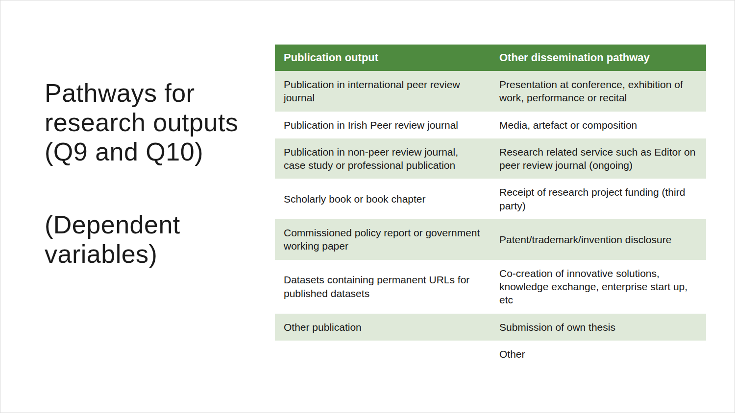Pathways for research outputs (Q9 and Q10)
(Dependent variables)
| Publication output | Other dissemination pathway |
| --- | --- |
| Publication in international peer review journal | Presentation at conference, exhibition of work, performance or recital |
| Publication in Irish Peer review journal | Media, artefact or composition |
| Publication in non-peer review journal, case study or professional publication | Research related service such as Editor on peer review journal (ongoing) |
| Scholarly book or book chapter | Receipt of research project funding (third party) |
| Commissioned policy report or government working paper | Patent/trademark/invention disclosure |
| Datasets containing permanent URLs for published datasets | Co-creation of innovative solutions, knowledge exchange, enterprise start up, etc |
| Other publication | Submission of own thesis |
| | Other |